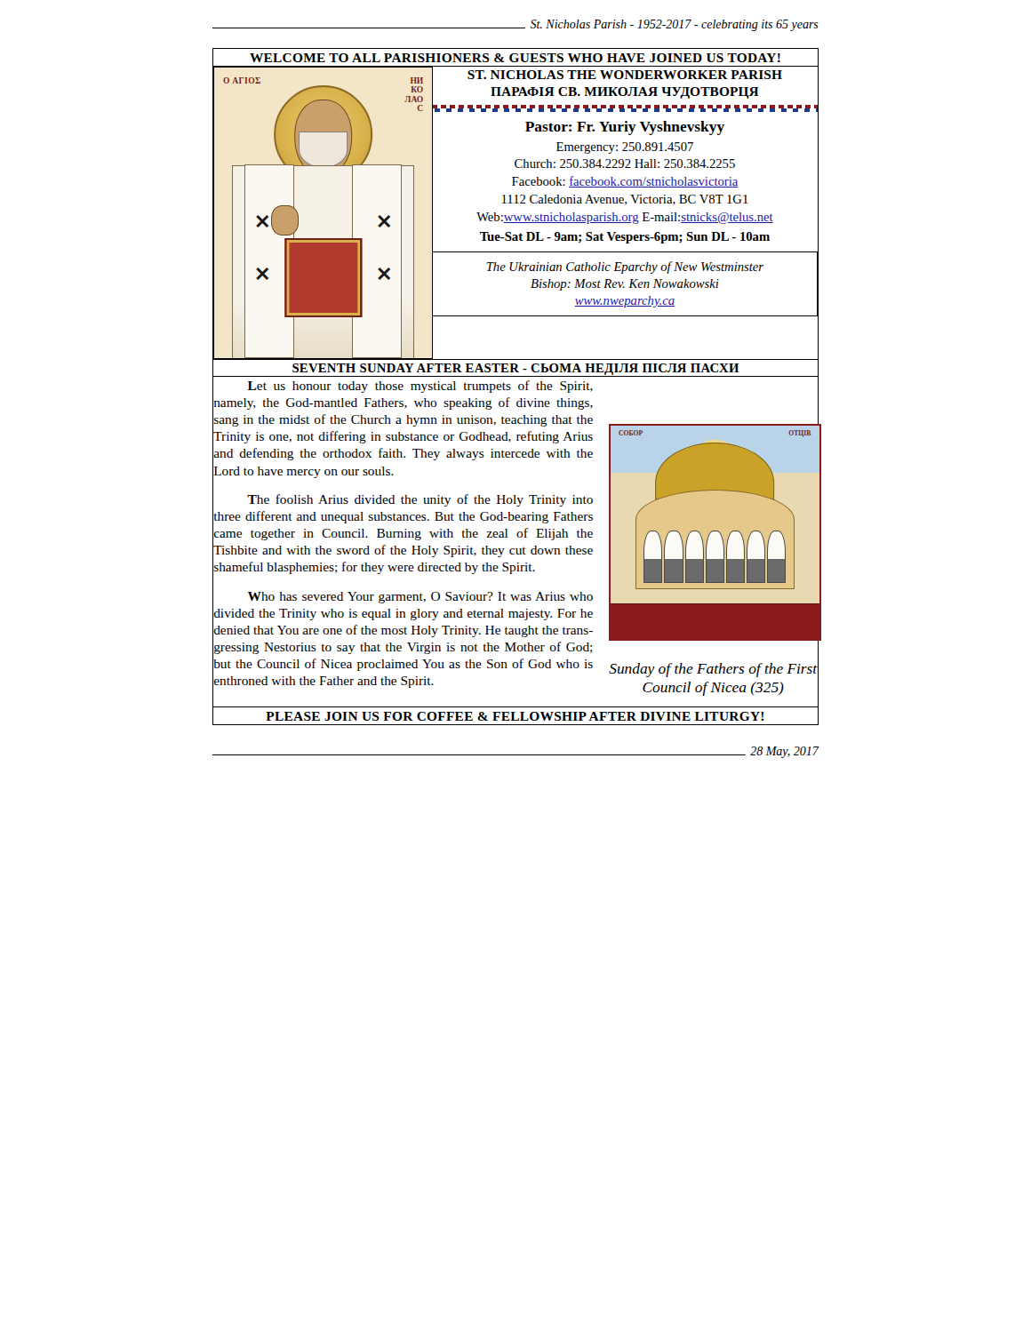St. Nicholas Parish - 1952-2017 - celebrating its 65 years
| WELCOME TO ALL PARISHIONERS & GUESTS WHO HAVE JOINED US TODAY! |
| Ο ΑΓΙΟΣ НИ КО ЛАО С | ST. NICHOLAS THE WONDERWORKER PARISH ПАРАФІЯ СВ. МИКОЛАЯ ЧУДОТВОРЦЯ Pastor: Fr. Yuriy Vyshnevskyy Emergency: 250.891.4507 Church: 250.384.2292 Hall: 250.384.2255 Facebook: facebook.com/stnicholasvictoria 1112 Caledonia Avenue, Victoria, BC V8T 1G1 Web: www.stnicholasparish.org E-mail: stnicks@telus.net Tue-Sat DL - 9am; Sat Vespers-6pm; Sun DL - 10am The Ukrainian Catholic Eparchy of New Westminster Bishop: Most Rev. Ken Nowakowski www.nweparchy.ca |
| SEVENTH SUNDAY AFTER EASTER - СЬОМА НЕДІЛЯ ПІСЛЯ ПАСХИ |
| СОБОР ОТЦІВ Sunday of the Fathers of the First Council of Nicea (325) L et us honour today those mystical trumpets of the Spirit, namely, the God-mantled Fathers, who speaking of divine things, sang in the midst of the Church a hymn in unison, teaching that the Trinity is one, not differing in substance or Godhead, refuting Arius and defending the orthodox faith. They always intercede with the Lord to have mercy on our souls. T he foolish Arius divided the unity of the Holy Trinity into three different and unequal substances. But the God-bearing Fathers came together in Council. Burning with the zeal of Elijah the Tishbite and with the sword of the Holy Spirit, they cut down these shameful blasphemies; for they were directed by the Spirit. W ho has severed Your garment, O Saviour? It was Arius who divided the Trinity who is equal in glory and eternal majesty. For he denied that You are one of the most Holy Trinity. He taught the transgressing Nestorius to say that the Virgin is not the Mother of God; but the Council of Nicea proclaimed You as the Son of God who is enthroned with the Father and the Spirit. |
| PLEASE JOIN US FOR COFFEE & FELLOWSHIP AFTER DIVINE LITURGY! |
28 May, 2017